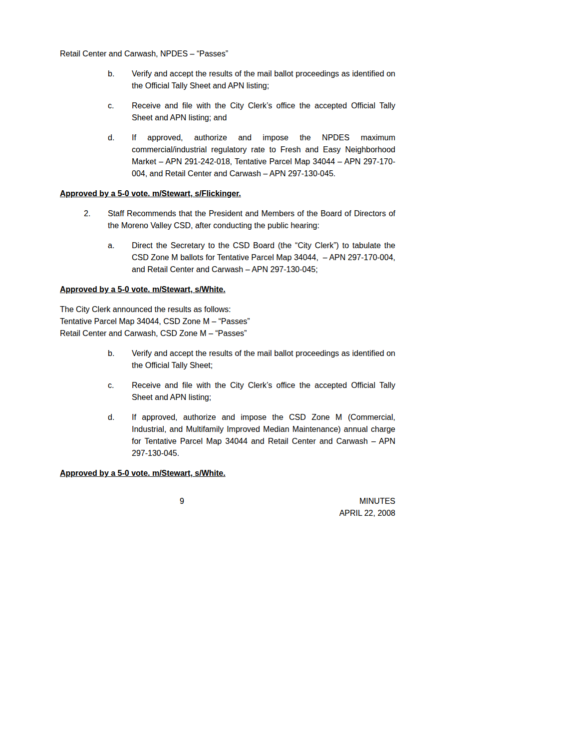Retail Center and Carwash, NPDES – “Passes”
b.
Verify and accept the results of the mail ballot proceedings as identified on the Official Tally Sheet and APN listing;
c.
Receive and file with the City Clerk’s office the accepted Official Tally Sheet and APN listing; and
d.
If approved, authorize and impose the NPDES maximum commercial/industrial regulatory rate to Fresh and Easy Neighborhood Market – APN 291-242-018, Tentative Parcel Map 34044 – APN 297-170-004, and Retail Center and Carwash – APN 297-130-045.
Approved by a 5-0 vote. m/Stewart, s/Flickinger.
2.
Staff Recommends that the President and Members of the Board of Directors of the Moreno Valley CSD, after conducting the public hearing:
a.
Direct the Secretary to the CSD Board (the “City Clerk”) to tabulate the CSD Zone M ballots for Tentative Parcel Map 34044, – APN 297-170-004, and Retail Center and Carwash – APN 297-130-045;
Approved by a 5-0 vote. m/Stewart, s/White.
The City Clerk announced the results as follows:
Tentative Parcel Map 34044, CSD Zone M – “Passes”
Retail Center and Carwash, CSD Zone M – “Passes”
b.
Verify and accept the results of the mail ballot proceedings as identified on the Official Tally Sheet;
c.
Receive and file with the City Clerk’s office the accepted Official Tally Sheet and APN listing;
d.
If approved, authorize and impose the CSD Zone M (Commercial, Industrial, and Multifamily Improved Median Maintenance) annual charge for Tentative Parcel Map 34044 and Retail Center and Carwash – APN 297-130-045.
Approved by a 5-0 vote. m/Stewart, s/White.
9
MINUTES
APRIL 22, 2008